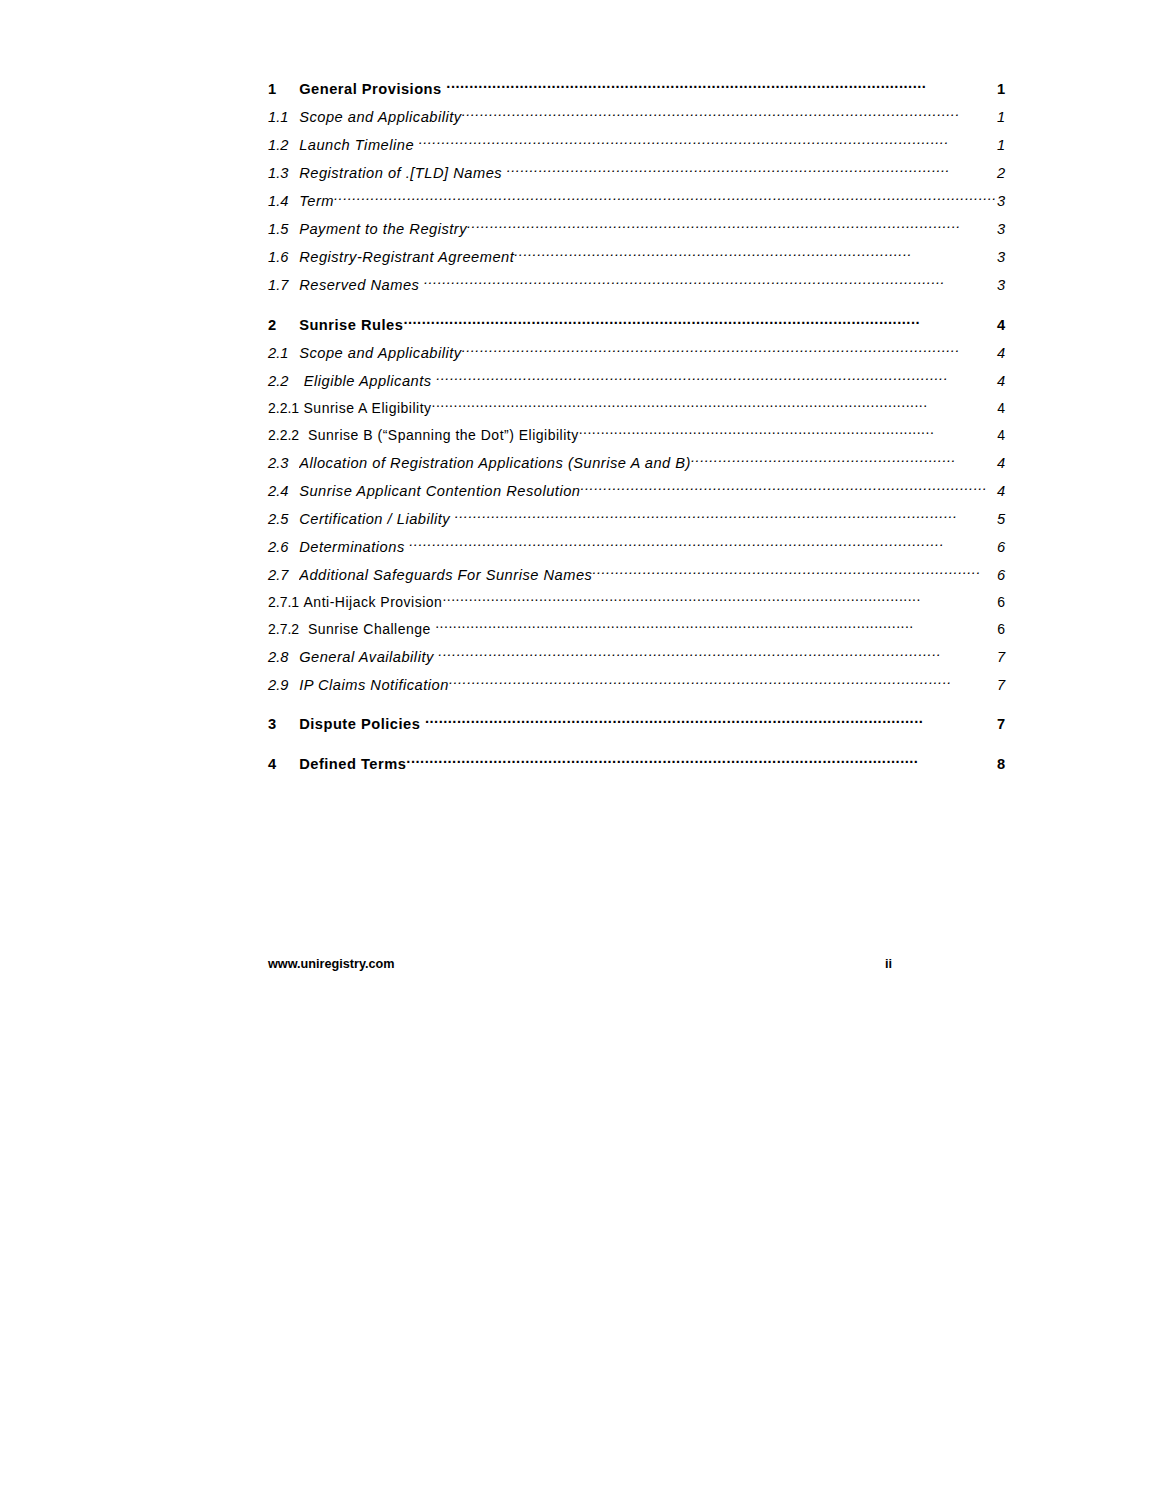| 1 | General Provisions ......................................................................................................... | 1 |
| 1.1 | Scope and Applicability ............................................................................................................. | 1 |
| 1.2 | Launch Timeline .................................................................................................................... | 1 |
| 1.3 | Registration of .[TLD] Names ................................................................................................. | 2 |
| 1.4 | Term ................................................................................................................................................. | 3 |
| 1.5 | Payment to the Registry ............................................................................................................ | 3 |
| 1.6 | Registry-Registrant Agreement ....................................................................................... | 3 |
| 1.7 | Reserved Names .................................................................................................................. | 3 |
| 2 | Sunrise Rules ................................................................................................................. | 4 |
| 2.1 | Scope and Applicability ............................................................................................................. | 4 |
| 2.2 | Eligible Applicants ................................................................................................................ | 4 |
| 2.2.1 | Sunrise A Eligibility ................................................................................................................. | 4 |
| 2.2.2 | Sunrise B (“Spanning the Dot”) Eligibility ................................................................................. | 4 |
| 2.3 | Allocation of Registration Applications (Sunrise A and B) .......................................................... | 4 |
| 2.4 | Sunrise Applicant Contention Resolution ......................................................................................... | 4 |
| 2.5 | Certification / Liability .............................................................................................................. | 5 |
| 2.6 | Determinations ..................................................................................................................... | 6 |
| 2.7 | Additional Safeguards For Sunrise Names ..................................................................................... | 6 |
| 2.7.1 | Anti-Hijack Provision ............................................................................................................. | 6 |
| 2.7.2 | Sunrise Challenge ............................................................................................................. | 6 |
| 2.8 | General Availability .............................................................................................................. | 7 |
| 2.9 | IP Claims Notification .............................................................................................................. | 7 |
| 3 | Dispute Policies ............................................................................................................. | 7 |
| 4 | Defined Terms ................................................................................................................ | 8 |
www.uniregistry.com ii